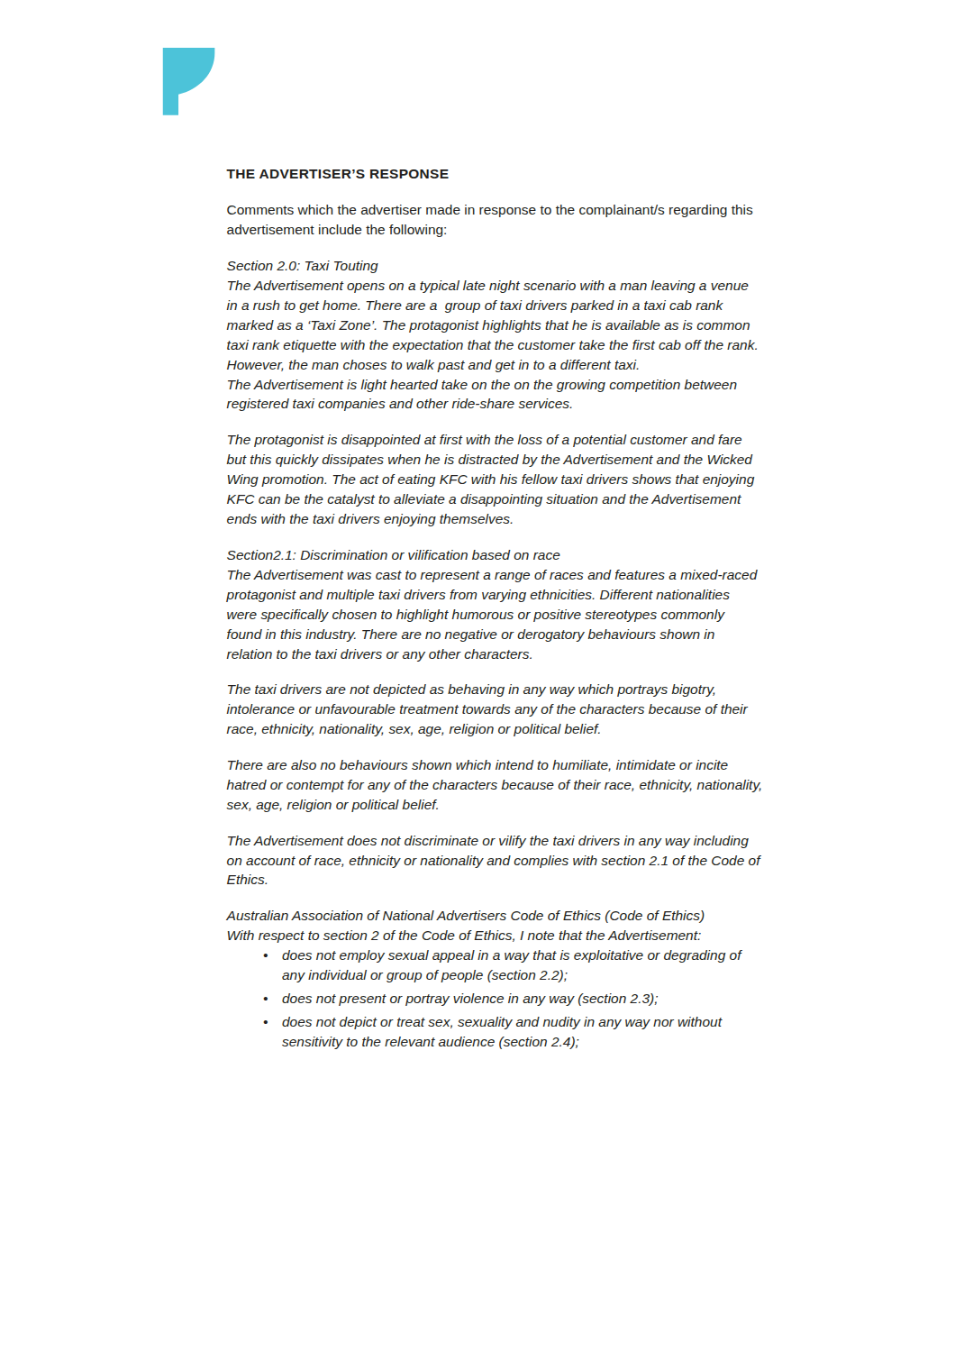THE ADVERTISER’S RESPONSE
Comments which the advertiser made in response to the complainant/s regarding this advertisement include the following:
Section 2.0: Taxi Touting
The Advertisement opens on a typical late night scenario with a man leaving a venue in a rush to get home. There are a group of taxi drivers parked in a taxi cab rank marked as a ‘Taxi Zone’. The protagonist highlights that he is available as is common taxi rank etiquette with the expectation that the customer take the first cab off the rank. However, the man choses to walk past and get in to a different taxi.
The Advertisement is light hearted take on the on the growing competition between registered taxi companies and other ride-share services.
The protagonist is disappointed at first with the loss of a potential customer and fare but this quickly dissipates when he is distracted by the Advertisement and the Wicked Wing promotion. The act of eating KFC with his fellow taxi drivers shows that enjoying KFC can be the catalyst to alleviate a disappointing situation and the Advertisement ends with the taxi drivers enjoying themselves.
Section2.1: Discrimination or vilification based on race
The Advertisement was cast to represent a range of races and features a mixed-raced protagonist and multiple taxi drivers from varying ethnicities. Different nationalities were specifically chosen to highlight humorous or positive stereotypes commonly found in this industry. There are no negative or derogatory behaviours shown in relation to the taxi drivers or any other characters.
The taxi drivers are not depicted as behaving in any way which portrays bigotry, intolerance or unfavourable treatment towards any of the characters because of their race, ethnicity, nationality, sex, age, religion or political belief.
There are also no behaviours shown which intend to humiliate, intimidate or incite hatred or contempt for any of the characters because of their race, ethnicity, nationality, sex, age, religion or political belief.
The Advertisement does not discriminate or vilify the taxi drivers in any way including on account of race, ethnicity or nationality and complies with section 2.1 of the Code of Ethics.
Australian Association of National Advertisers Code of Ethics (Code of Ethics)
With respect to section 2 of the Code of Ethics, I note that the Advertisement:
does not employ sexual appeal in a way that is exploitative or degrading of any individual or group of people (section 2.2);
does not present or portray violence in any way (section 2.3);
does not depict or treat sex, sexuality and nudity in any way nor without sensitivity to the relevant audience (section 2.4);